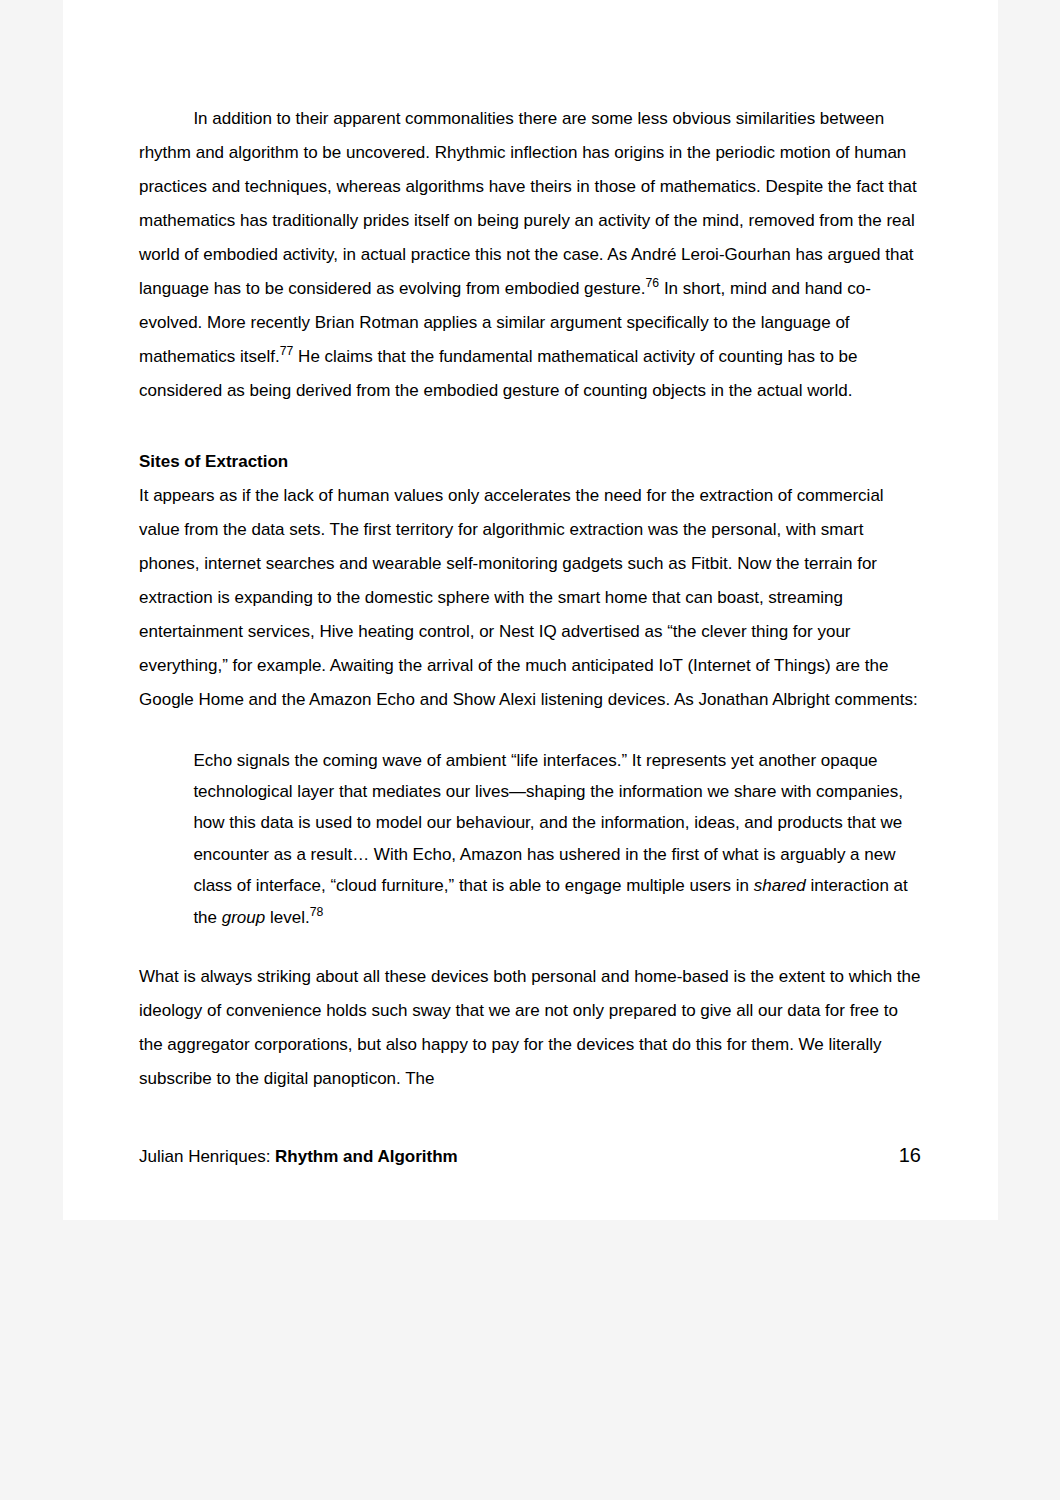In addition to their apparent commonalities there are some less obvious similarities between rhythm and algorithm to be uncovered. Rhythmic inflection has origins in the periodic motion of human practices and techniques, whereas algorithms have theirs in those of mathematics. Despite the fact that mathematics has traditionally prides itself on being purely an activity of the mind, removed from the real world of embodied activity, in actual practice this not the case. As André Leroi-Gourhan has argued that language has to be considered as evolving from embodied gesture.76 In short, mind and hand co-evolved. More recently Brian Rotman applies a similar argument specifically to the language of mathematics itself.77 He claims that the fundamental mathematical activity of counting has to be considered as being derived from the embodied gesture of counting objects in the actual world.
Sites of Extraction
It appears as if the lack of human values only accelerates the need for the extraction of commercial value from the data sets. The first territory for algorithmic extraction was the personal, with smart phones, internet searches and wearable self-monitoring gadgets such as Fitbit. Now the terrain for extraction is expanding to the domestic sphere with the smart home that can boast, streaming entertainment services, Hive heating control, or Nest IQ advertised as “the clever thing for your everything,” for example. Awaiting the arrival of the much anticipated IoT (Internet of Things) are the Google Home and the Amazon Echo and Show Alexi listening devices. As Jonathan Albright comments:
Echo signals the coming wave of ambient “life interfaces.” It represents yet another opaque technological layer that mediates our lives—shaping the information we share with companies, how this data is used to model our behaviour, and the information, ideas, and products that we encounter as a result… With Echo, Amazon has ushered in the first of what is arguably a new class of interface, “cloud furniture,” that is able to engage multiple users in shared interaction at the group level.78
What is always striking about all these devices both personal and home-based is the extent to which the ideology of convenience holds such sway that we are not only prepared to give all our data for free to the aggregator corporations, but also happy to pay for the devices that do this for them. We literally subscribe to the digital panopticon. The
Julian Henriques: Rhythm and Algorithm
16